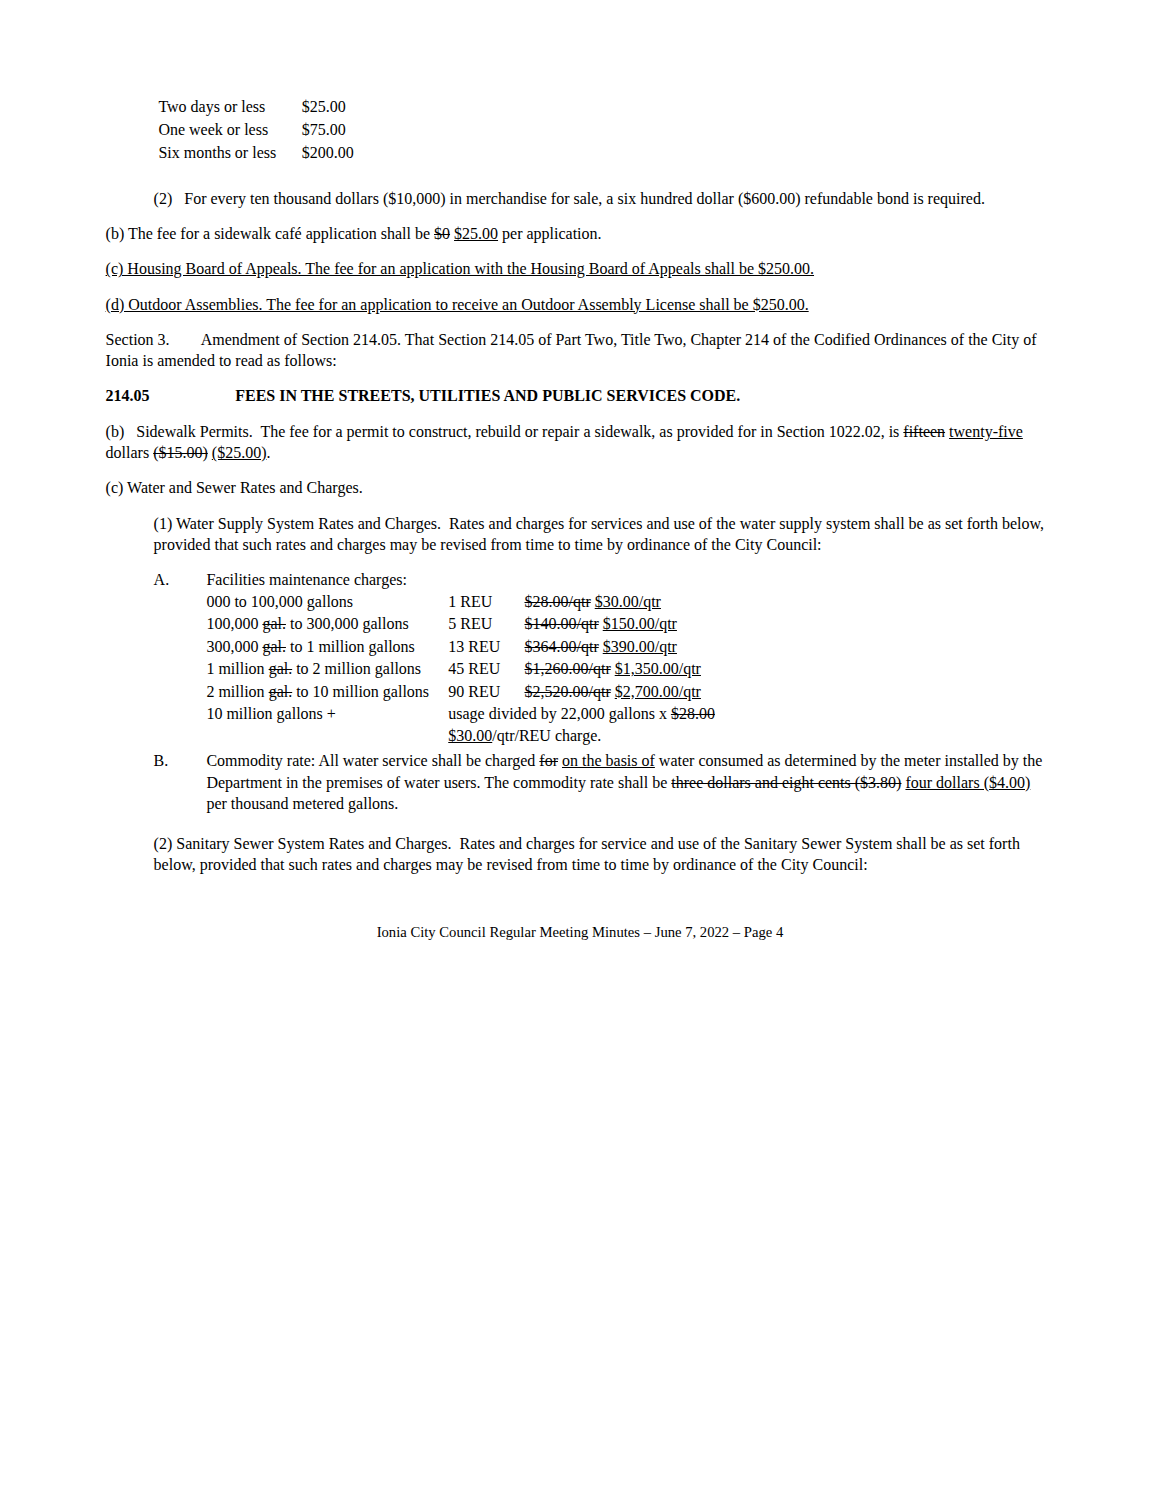| Two days or less | $25.00 |
| One week or less | $75.00 |
| Six months or less | $200.00 |
(2) For every ten thousand dollars ($10,000) in merchandise for sale, a six hundred dollar ($600.00) refundable bond is required.
(b) The fee for a sidewalk café application shall be $0 $25.00 per application.
(c) Housing Board of Appeals. The fee for an application with the Housing Board of Appeals shall be $250.00.
(d) Outdoor Assemblies. The fee for an application to receive an Outdoor Assembly License shall be $250.00.
Section 3. Amendment of Section 214.05. That Section 214.05 of Part Two, Title Two, Chapter 214 of the Codified Ordinances of the City of Ionia is amended to read as follows:
214.05 FEES IN THE STREETS, UTILITIES AND PUBLIC SERVICES CODE.
(b) Sidewalk Permits. The fee for a permit to construct, rebuild or repair a sidewalk, as provided for in Section 1022.02, is fifteen twenty-five dollars ($15.00) ($25.00).
(c) Water and Sewer Rates and Charges.
(1) Water Supply System Rates and Charges. Rates and charges for services and use of the water supply system shall be as set forth below, provided that such rates and charges may be revised from time to time by ordinance of the City Council:
A.
Facilities maintenance charges:
| 000 to 100,000 gallons | 1 REU | $28.00/qtr $30.00/qtr |
| 100,000 gal. to 300,000 gallons | 5 REU | $140.00/qtr $150.00/qtr |
| 300,000 gal. to 1 million gallons | 13 REU | $364.00/qtr $390.00/qtr |
| 1 million gal. to 2 million gallons | 45 REU | $1,260.00/qtr $1,350.00/qtr |
| 2 million gal. to 10 million gallons | 90 REU | $2,520.00/qtr $2,700.00/qtr |
| 10 million gallons + | usage divided by 22,000 gallons x $28.00 |
| | $30.00 /qtr/REU charge. |
B.
Commodity rate: All water service shall be charged for on the basis of water consumed as determined by the meter installed by the Department in the premises of water users. The commodity rate shall be three dollars and eight cents ($3.80) four dollars ($4.00) per thousand metered gallons.
(2) Sanitary Sewer System Rates and Charges. Rates and charges for service and use of the Sanitary Sewer System shall be as set forth below, provided that such rates and charges may be revised from time to time by ordinance of the City Council:
Ionia City Council Regular Meeting Minutes – June 7, 2022 – Page 4